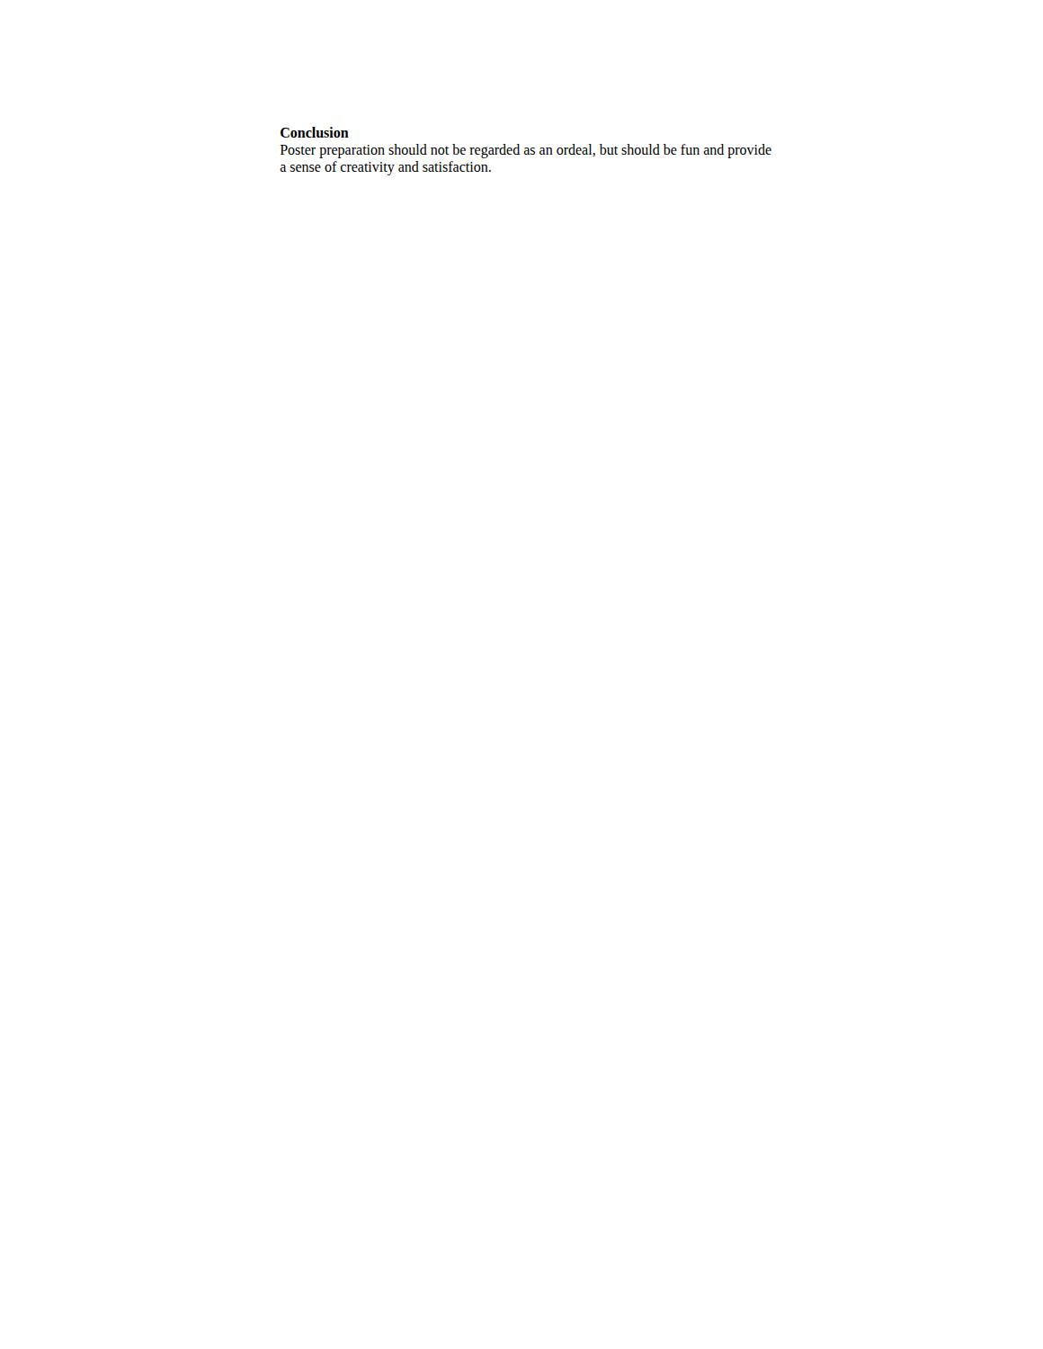Conclusion
Poster preparation should not be regarded as an ordeal, but should be fun and provide a sense of creativity and satisfaction.